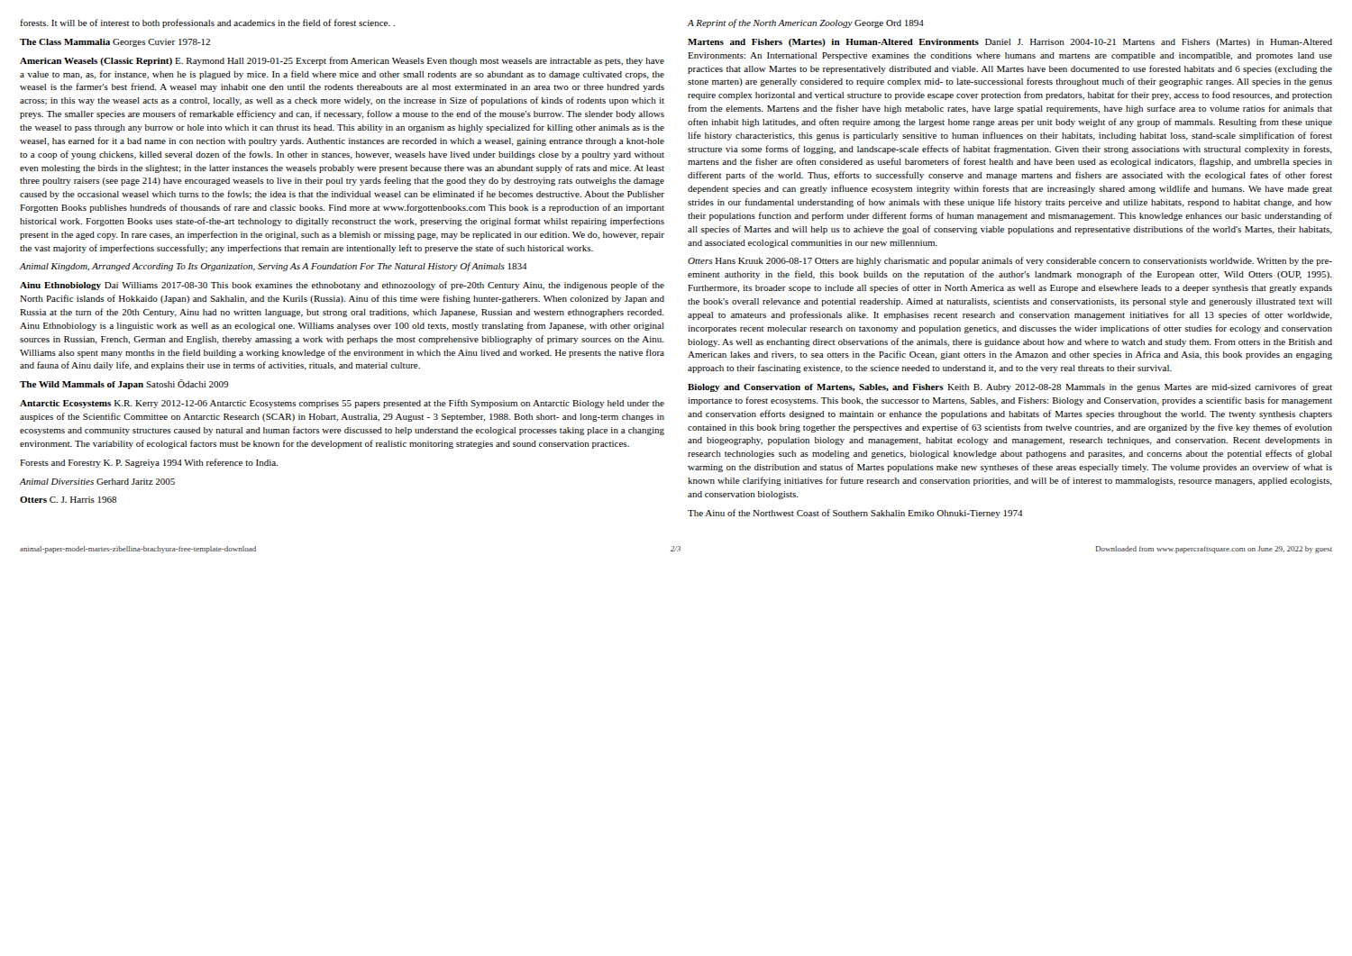forests. It will be of interest to both professionals and academics in the field of forest science. .
The Class Mammalia Georges Cuvier 1978-12
American Weasels (Classic Reprint) E. Raymond Hall 2019-01-25 Excerpt from American Weasels Even though most weasels are intractable as pets, they have a value to man, as, for instance, when he is plagued by mice. In a field where mice and other small rodents are so abundant as to damage cultivated crops, the weasel is the farmer's best friend. A weasel may inhabit one den until the rodents thereabouts are al most exterminated in an area two or three hundred yards across; in this way the weasel acts as a control, locally, as well as a check more widely, on the increase in Size of populations of kinds of rodents upon which it preys. The smaller species are mousers of remarkable efficiency and can, if necessary, follow a mouse to the end of the mouse's burrow. The slender body allows the weasel to pass through any burrow or hole into which it can thrust its head. This ability in an organism as highly specialized for killing other animals as is the weasel, has earned for it a bad name in con nection with poultry yards. Authentic instances are recorded in which a weasel, gaining entrance through a knot-hole to a coop of young chickens, killed several dozen of the fowls. In other in stances, however, weasels have lived under buildings close by a poultry yard without even molesting the birds in the slightest; in the latter instances the weasels probably were present because there was an abundant supply of rats and mice. At least three poultry raisers (see page 214) have encouraged weasels to live in their poul try yards feeling that the good they do by destroying rats outweighs the damage caused by the occasional weasel which turns to the fowls; the idea is that the individual weasel can be eliminated if he becomes destructive. About the Publisher Forgotten Books publishes hundreds of thousands of rare and classic books. Find more at www.forgottenbooks.com This book is a reproduction of an important historical work. Forgotten Books uses state-of-the-art technology to digitally reconstruct the work, preserving the original format whilst repairing imperfections present in the aged copy. In rare cases, an imperfection in the original, such as a blemish or missing page, may be replicated in our edition. We do, however, repair the vast majority of imperfections successfully; any imperfections that remain are intentionally left to preserve the state of such historical works.
Animal Kingdom, Arranged According To Its Organization, Serving As A Foundation For The Natural History Of Animals 1834
Ainu Ethnobiology Dai Williams 2017-08-30 This book examines the ethnobotany and ethnozoology of pre-20th Century Ainu, the indigenous people of the North Pacific islands of Hokkaido (Japan) and Sakhalin, and the Kurils (Russia). Ainu of this time were fishing hunter-gatherers. When colonized by Japan and Russia at the turn of the 20th Century, Ainu had no written language, but strong oral traditions, which Japanese, Russian and western ethnographers recorded. Ainu Ethnobiology is a linguistic work as well as an ecological one. Williams analyses over 100 old texts, mostly translating from Japanese, with other original sources in Russian, French, German and English, thereby amassing a work with perhaps the most comprehensive bibliography of primary sources on the Ainu. Williams also spent many months in the field building a working knowledge of the environment in which the Ainu lived and worked. He presents the native flora and fauna of Ainu daily life, and explains their use in terms of activities, rituals, and material culture.
The Wild Mammals of Japan Satoshi Ōdachi 2009
Antarctic Ecosystems K.R. Kerry 2012-12-06 Antarctic Ecosystems comprises 55 papers presented at the Fifth Symposium on Antarctic Biology held under the auspices of the Scientific Committee on Antarctic Research (SCAR) in Hobart, Australia, 29 August - 3 September, 1988. Both short- and long-term changes in ecosystems and community structures caused by natural and human factors were discussed to help understand the ecological processes taking place in a changing environment. The variability of ecological factors must be known for the development of realistic monitoring strategies and sound conservation practices.
Forests and Forestry K. P. Sagreiya 1994 With reference to India.
Animal Diversities Gerhard Jaritz 2005
Otters C. J. Harris 1968
A Reprint of the North American Zoology George Ord 1894
Martens and Fishers (Martes) in Human-Altered Environments Daniel J. Harrison 2004-10-21 Martens and Fishers (Martes) in Human-Altered Environments: An International Perspective examines the conditions where humans and martens are compatible and incompatible, and promotes land use practices that allow Martes to be representatively distributed and viable. All Martes have been documented to use forested habitats and 6 species (excluding the stone marten) are generally considered to require complex mid- to late-successional forests throughout much of their geographic ranges. All species in the genus require complex horizontal and vertical structure to provide escape cover protection from predators, habitat for their prey, access to food resources, and protection from the elements. Martens and the fisher have high metabolic rates, have large spatial requirements, have high surface area to volume ratios for animals that often inhabit high latitudes, and often require among the largest home range areas per unit body weight of any group of mammals. Resulting from these unique life history characteristics, this genus is particularly sensitive to human influences on their habitats, including habitat loss, stand-scale simplification of forest structure via some forms of logging, and landscape-scale effects of habitat fragmentation. Given their strong associations with structural complexity in forests, martens and the fisher are often considered as useful barometers of forest health and have been used as ecological indicators, flagship, and umbrella species in different parts of the world. Thus, efforts to successfully conserve and manage martens and fishers are associated with the ecological fates of other forest dependent species and can greatly influence ecosystem integrity within forests that are increasingly shared among wildlife and humans. We have made great strides in our fundamental understanding of how animals with these unique life history traits perceive and utilize habitats, respond to habitat change, and how their populations function and perform under different forms of human management and mismanagement. This knowledge enhances our basic understanding of all species of Martes and will help us to achieve the goal of conserving viable populations and representative distributions of the world's Martes, their habitats, and associated ecological communities in our new millennium.
Otters Hans Kruuk 2006-08-17 Otters are highly charismatic and popular animals of very considerable concern to conservationists worldwide. Written by the pre-eminent authority in the field, this book builds on the reputation of the author's landmark monograph of the European otter, Wild Otters (OUP, 1995). Furthermore, its broader scope to include all species of otter in North America as well as Europe and elsewhere leads to a deeper synthesis that greatly expands the book's overall relevance and potential readership. Aimed at naturalists, scientists and conservationists, its personal style and generously illustrated text will appeal to amateurs and professionals alike. It emphasises recent research and conservation management initiatives for all 13 species of otter worldwide, incorporates recent molecular research on taxonomy and population genetics, and discusses the wider implications of otter studies for ecology and conservation biology. As well as enchanting direct observations of the animals, there is guidance about how and where to watch and study them. From otters in the British and American lakes and rivers, to sea otters in the Pacific Ocean, giant otters in the Amazon and other species in Africa and Asia, this book provides an engaging approach to their fascinating existence, to the science needed to understand it, and to the very real threats to their survival.
Biology and Conservation of Martens, Sables, and Fishers Keith B. Aubry 2012-08-28 Mammals in the genus Martes are mid-sized carnivores of great importance to forest ecosystems. This book, the successor to Martens, Sables, and Fishers: Biology and Conservation, provides a scientific basis for management and conservation efforts designed to maintain or enhance the populations and habitats of Martes species throughout the world. The twenty synthesis chapters contained in this book bring together the perspectives and expertise of 63 scientists from twelve countries, and are organized by the five key themes of evolution and biogeography, population biology and management, habitat ecology and management, research techniques, and conservation. Recent developments in research technologies such as modeling and genetics, biological knowledge about pathogens and parasites, and concerns about the potential effects of global warming on the distribution and status of Martes populations make new syntheses of these areas especially timely. The volume provides an overview of what is known while clarifying initiatives for future research and conservation priorities, and will be of interest to mammalogists, resource managers, applied ecologists, and conservation biologists.
The Ainu of the Northwest Coast of Southern Sakhalin Emiko Ohnuki-Tierney 1974
animal-paper-model-martes-zibellina-brachyura-free-template-download 2/3 Downloaded from www.papercraftsquare.com on June 29, 2022 by guest